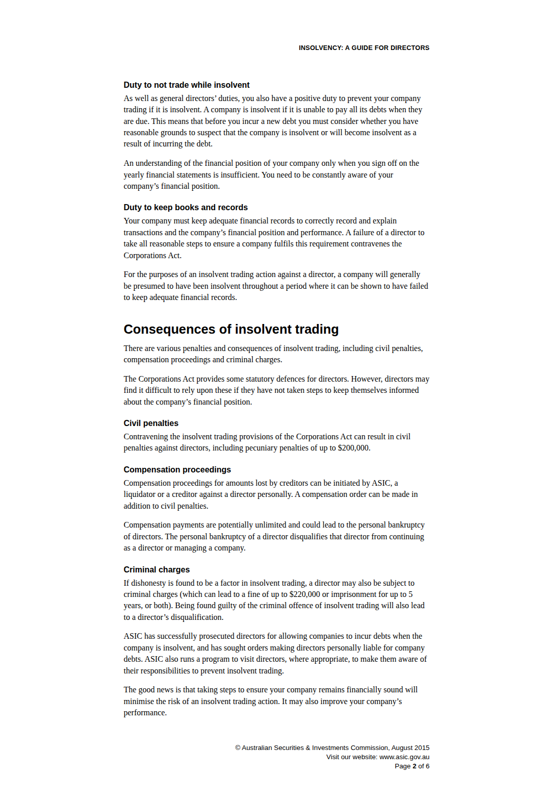INSOLVENCY: A GUIDE FOR DIRECTORS
Duty to not trade while insolvent
As well as general directors’ duties, you also have a positive duty to prevent your company trading if it is insolvent. A company is insolvent if it is unable to pay all its debts when they are due. This means that before you incur a new debt you must consider whether you have reasonable grounds to suspect that the company is insolvent or will become insolvent as a result of incurring the debt.
An understanding of the financial position of your company only when you sign off on the yearly financial statements is insufficient. You need to be constantly aware of your company’s financial position.
Duty to keep books and records
Your company must keep adequate financial records to correctly record and explain transactions and the company’s financial position and performance. A failure of a director to take all reasonable steps to ensure a company fulfils this requirement contravenes the Corporations Act.
For the purposes of an insolvent trading action against a director, a company will generally be presumed to have been insolvent throughout a period where it can be shown to have failed to keep adequate financial records.
Consequences of insolvent trading
There are various penalties and consequences of insolvent trading, including civil penalties, compensation proceedings and criminal charges.
The Corporations Act provides some statutory defences for directors. However, directors may find it difficult to rely upon these if they have not taken steps to keep themselves informed about the company’s financial position.
Civil penalties
Contravening the insolvent trading provisions of the Corporations Act can result in civil penalties against directors, including pecuniary penalties of up to $200,000.
Compensation proceedings
Compensation proceedings for amounts lost by creditors can be initiated by ASIC, a liquidator or a creditor against a director personally. A compensation order can be made in addition to civil penalties.
Compensation payments are potentially unlimited and could lead to the personal bankruptcy of directors. The personal bankruptcy of a director disqualifies that director from continuing as a director or managing a company.
Criminal charges
If dishonesty is found to be a factor in insolvent trading, a director may also be subject to criminal charges (which can lead to a fine of up to $220,000 or imprisonment for up to 5 years, or both). Being found guilty of the criminal offence of insolvent trading will also lead to a director’s disqualification.
ASIC has successfully prosecuted directors for allowing companies to incur debts when the company is insolvent, and has sought orders making directors personally liable for company debts. ASIC also runs a program to visit directors, where appropriate, to make them aware of their responsibilities to prevent insolvent trading.
The good news is that taking steps to ensure your company remains financially sound will minimise the risk of an insolvent trading action. It may also improve your company’s performance.
© Australian Securities & Investments Commission, August 2015
Visit our website: www.asic.gov.au
Page 2 of 6